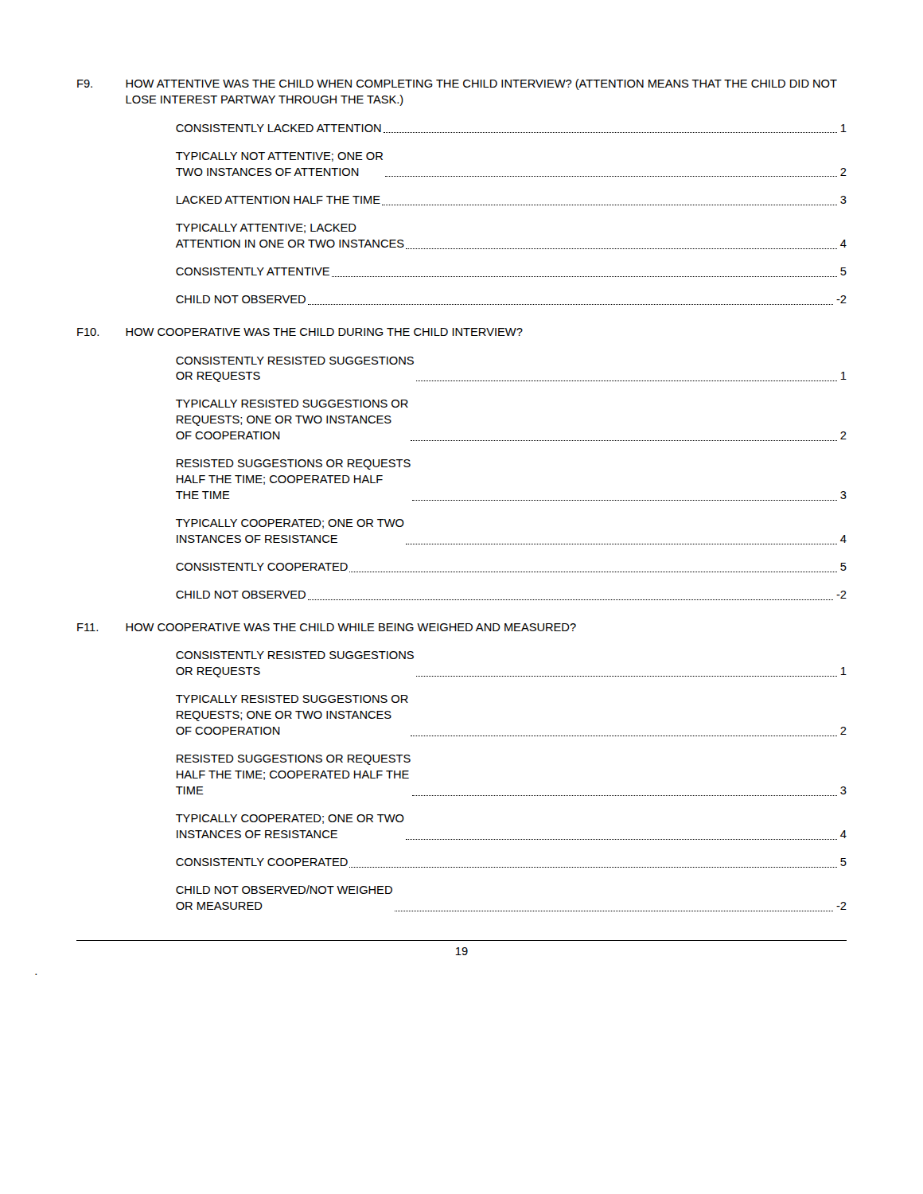F9.
HOW ATTENTIVE WAS THE CHILD WHEN COMPLETING THE CHILD INTERVIEW? (ATTENTION MEANS THAT THE CHILD DID NOT LOSE INTEREST PARTWAY THROUGH THE TASK.)
CONSISTENTLY LACKED ATTENTION 1
TYPICALLY NOT ATTENTIVE; ONE OR TWO INSTANCES OF ATTENTION 2
LACKED ATTENTION HALF THE TIME 3
TYPICALLY ATTENTIVE; LACKED ATTENTION IN ONE OR TWO INSTANCES 4
CONSISTENTLY ATTENTIVE 5
CHILD NOT OBSERVED -2
F10.
HOW COOPERATIVE WAS THE CHILD DURING THE CHILD INTERVIEW?
CONSISTENTLY RESISTED SUGGESTIONS OR REQUESTS 1
TYPICALLY RESISTED SUGGESTIONS OR REQUESTS; ONE OR TWO INSTANCES OF COOPERATION 2
RESISTED SUGGESTIONS OR REQUESTS HALF THE TIME; COOPERATED HALF THE TIME 3
TYPICALLY COOPERATED; ONE OR TWO INSTANCES OF RESISTANCE 4
CONSISTENTLY COOPERATED 5
CHILD NOT OBSERVED -2
F11.
HOW COOPERATIVE WAS THE CHILD WHILE BEING WEIGHED AND MEASURED?
CONSISTENTLY RESISTED SUGGESTIONS OR REQUESTS 1
TYPICALLY RESISTED SUGGESTIONS OR REQUESTS; ONE OR TWO INSTANCES OF COOPERATION 2
RESISTED SUGGESTIONS OR REQUESTS HALF THE TIME; COOPERATED HALF THE TIME 3
TYPICALLY COOPERATED; ONE OR TWO INSTANCES OF RESISTANCE 4
CONSISTENTLY COOPERATED 5
CHILD NOT OBSERVED/NOT WEIGHED OR MEASURED -2
19
.